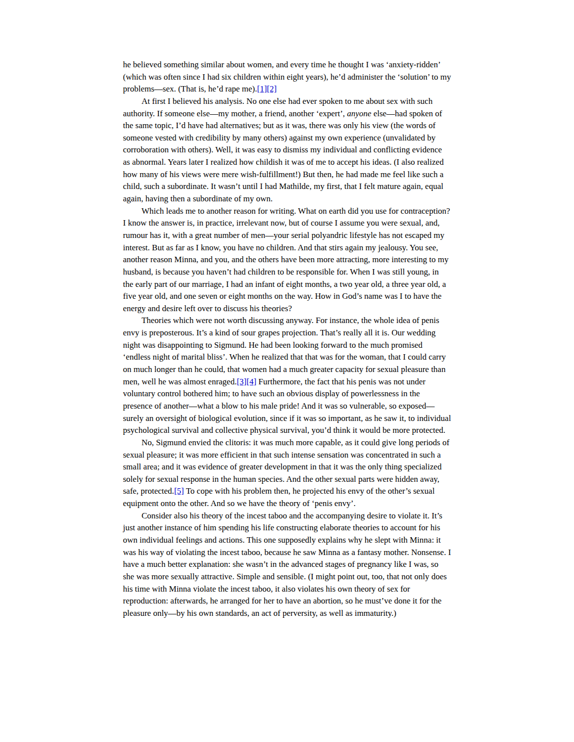he believed something similar about women, and every time he thought I was ‘anxiety-ridden’ (which was often since I had six children within eight years), he’d administer the ‘solution’ to my problems—sex. (That is, he’d rape me).[1][2]
At first I believed his analysis. No one else had ever spoken to me about sex with such authority. If someone else—my mother, a friend, another ‘expert’, anyone else—had spoken of the same topic, I’d have had alternatives; but as it was, there was only his view (the words of someone vested with credibility by many others) against my own experience (unvalidated by corroboration with others). Well, it was easy to dismiss my individual and conflicting evidence as abnormal. Years later I realized how childish it was of me to accept his ideas. (I also realized how many of his views were mere wish-fulfillment!) But then, he had made me feel like such a child, such a subordinate. It wasn’t until I had Mathilde, my first, that I felt mature again, equal again, having then a subordinate of my own.
Which leads me to another reason for writing. What on earth did you use for contraception? I know the answer is, in practice, irrelevant now, but of course I assume you were sexual, and, rumour has it, with a great number of men—your serial polyandric lifestyle has not escaped my interest. But as far as I know, you have no children. And that stirs again my jealousy. You see, another reason Minna, and you, and the others have been more attracting, more interesting to my husband, is because you haven’t had children to be responsible for. When I was still young, in the early part of our marriage, I had an infant of eight months, a two year old, a three year old, a five year old, and one seven or eight months on the way. How in God’s name was I to have the energy and desire left over to discuss his theories?
Theories which were not worth discussing anyway. For instance, the whole idea of penis envy is preposterous. It’s a kind of sour grapes projection. That’s really all it is. Our wedding night was disappointing to Sigmund. He had been looking forward to the much promised ‘endless night of marital bliss’. When he realized that that was for the woman, that I could carry on much longer than he could, that women had a much greater capacity for sexual pleasure than men, well he was almost enraged.[3][4] Furthermore, the fact that his penis was not under voluntary control bothered him; to have such an obvious display of powerlessness in the presence of another—what a blow to his male pride! And it was so vulnerable, so exposed—surely an oversight of biological evolution, since if it was so important, as he saw it, to individual psychological survival and collective physical survival, you’d think it would be more protected.
No, Sigmund envied the clitoris: it was much more capable, as it could give long periods of sexual pleasure; it was more efficient in that such intense sensation was concentrated in such a small area; and it was evidence of greater development in that it was the only thing specialized solely for sexual response in the human species. And the other sexual parts were hidden away, safe, protected.[5] To cope with his problem then, he projected his envy of the other’s sexual equipment onto the other. And so we have the theory of ‘penis envy’.
Consider also his theory of the incest taboo and the accompanying desire to violate it. It’s just another instance of him spending his life constructing elaborate theories to account for his own individual feelings and actions. This one supposedly explains why he slept with Minna: it was his way of violating the incest taboo, because he saw Minna as a fantasy mother. Nonsense. I have a much better explanation: she wasn’t in the advanced stages of pregnancy like I was, so she was more sexually attractive. Simple and sensible. (I might point out, too, that not only does his time with Minna violate the incest taboo, it also violates his own theory of sex for reproduction: afterwards, he arranged for her to have an abortion, so he must’ve done it for the pleasure only—by his own standards, an act of perversity, as well as immaturity.)